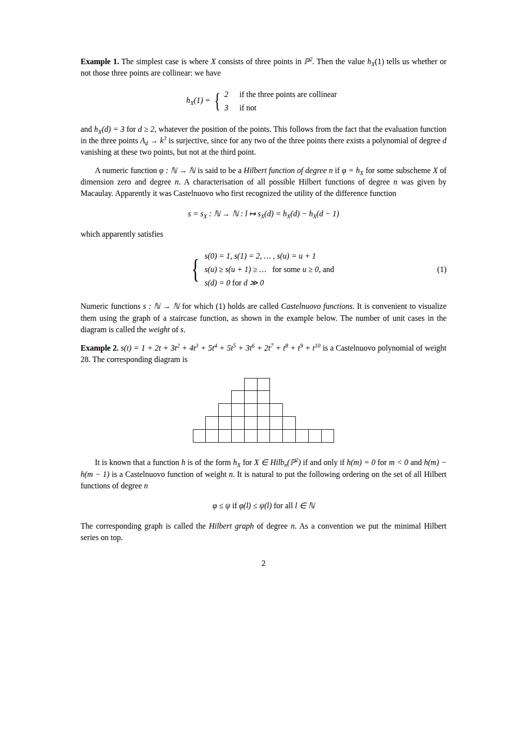Example 1. The simplest case is where X consists of three points in ℙ2. Then the value hX(1) tells us whether or not those three points are collinear: we have
hX(1) = {
| 2 | if the three points are collinear |
| 3 | if not |
and hX(d) = 3 for d ≥ 2, whatever the position of the points. This follows from the fact that the evaluation function in the three points Ad → k3 is surjective, since for any two of the three points there exists a polynomial of degree d vanishing at these two points, but not at the third point.
A numeric function φ : ℕ → ℕ is said to be a Hilbert function of degree n if φ = hX for some subscheme X of dimension zero and degree n. A characterisation of all possible Hilbert functions of degree n was given by Macaulay. Apparently it was Castelnuovo who first recognized the utility of the difference function
s = sX : ℕ → ℕ : l ↦ sX(d) = hX(d) − hX(d − 1)
which apparently satisfies
{
| s(0) = 1, s(1) = 2, … , s(u) = u + 1 |
| s(u) ≥ s(u + 1) ≥ … for some u ≥ 0 , and |
| s(d) = 0 for d ≫ 0 |
(1)
Numeric functions s : ℕ → ℕ for which (1) holds are called Castelnuovo functions. It is convenient to visualize them using the graph of a staircase function, as shown in the example below. The number of unit cases in the diagram is called the weight of s.
Example 2. s(t) = 1 + 2t + 3t2 + 4t3 + 5t4 + 5t5 + 3t6 + 2t7 + t8 + t9 + t10 is a Castelnuovo polynomial of weight 28. The corresponding diagram is
It is known that a function h is of the form hX for X ∈ Hilbn(ℙ2) if and only if h(m) = 0 for m < 0 and h(m) − h(m − 1) is a Castelnuovo function of weight n. It is natural to put the following ordering on the set of all Hilbert functions of degree n
φ ≤ ψ if φ(l) ≤ ψ(l) for all l ∈ ℕ
The corresponding graph is called the Hilbert graph of degree n. As a convention we put the minimal Hilbert series on top.
2